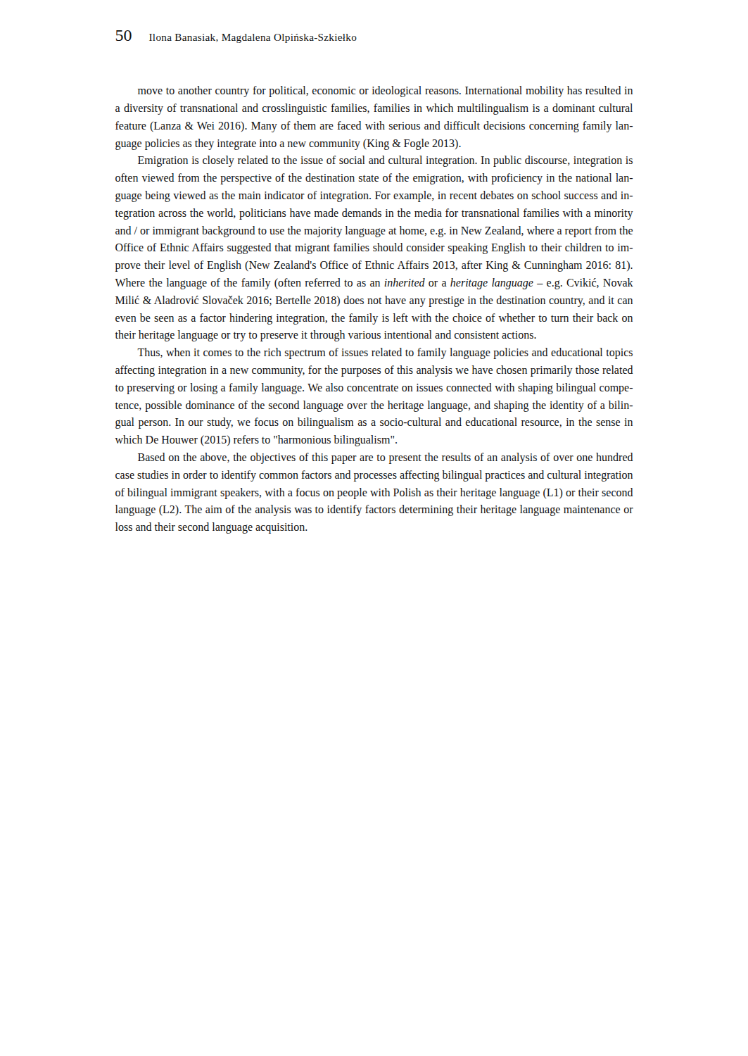50 Ilona Banasiak, Magdalena Olpińska-Szkiełko
move to another country for political, economic or ideological reasons. International mobility has resulted in a diversity of transnational and crosslinguistic families, families in which multilingualism is a dominant cultural feature (Lanza & Wei 2016). Many of them are faced with serious and difficult decisions concerning family language policies as they integrate into a new community (King & Fogle 2013).
Emigration is closely related to the issue of social and cultural integration. In public discourse, integration is often viewed from the perspective of the destination state of the emigration, with proficiency in the national language being viewed as the main indicator of integration. For example, in recent debates on school success and integration across the world, politicians have made demands in the media for transnational families with a minority and / or immigrant background to use the majority language at home, e.g. in New Zealand, where a report from the Office of Ethnic Affairs suggested that migrant families should consider speaking English to their children to improve their level of English (New Zealand's Office of Ethnic Affairs 2013, after King & Cunningham 2016: 81). Where the language of the family (often referred to as an inherited or a heritage language – e.g. Cvikić, Novak Milić & Aladrović Slovaček 2016; Bertelle 2018) does not have any prestige in the destination country, and it can even be seen as a factor hindering integration, the family is left with the choice of whether to turn their back on their heritage language or try to preserve it through various intentional and consistent actions.
Thus, when it comes to the rich spectrum of issues related to family language policies and educational topics affecting integration in a new community, for the purposes of this analysis we have chosen primarily those related to preserving or losing a family language. We also concentrate on issues connected with shaping bilingual competence, possible dominance of the second language over the heritage language, and shaping the identity of a bilingual person. In our study, we focus on bilingualism as a socio-cultural and educational resource, in the sense in which De Houwer (2015) refers to "harmonious bilingualism".
Based on the above, the objectives of this paper are to present the results of an analysis of over one hundred case studies in order to identify common factors and processes affecting bilingual practices and cultural integration of bilingual immigrant speakers, with a focus on people with Polish as their heritage language (L1) or their second language (L2). The aim of the analysis was to identify factors determining their heritage language maintenance or loss and their second language acquisition.